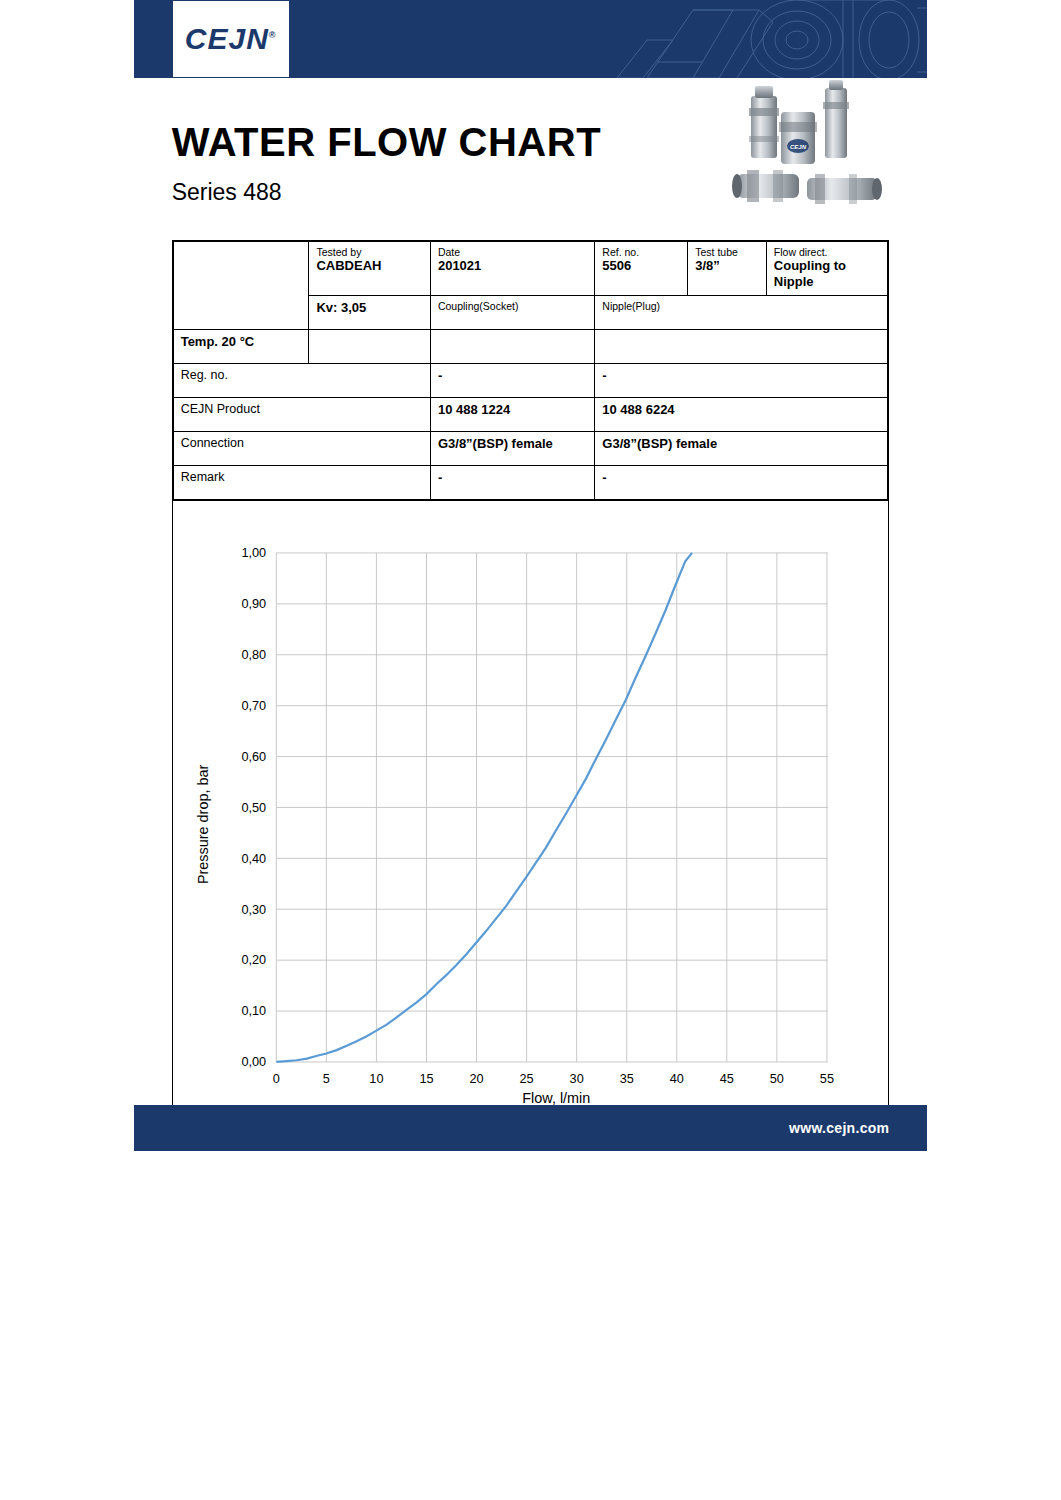CEJN®
WATER FLOW CHART
Series 488
CEJN
| | Tested by CABDEAH | Date 201021 | Ref. no. 5506 | Test tube 3/8” | Flow direct. Coupling to Nipple |
| Kv: 3,05 | Coupling(Socket) | Nipple(Plug) |
| Temp. 20 °C | | | |
| Reg. no. | - | - |
| CEJN Product | 10 488 1224 | 10 488 6224 |
| Connection | G3/8”(BSP) female | G3/8”(BSP) female |
| Remark | - | - |
Pressure drop, bar Flow, l/min 1,00 0,90 0,80 0,70 0,60 0,50 0,40 0,30 0,20 0,10 0,00 0 5 10 15 20 25 30 35 40 45 50 55
1 (4)
www.cejn.com